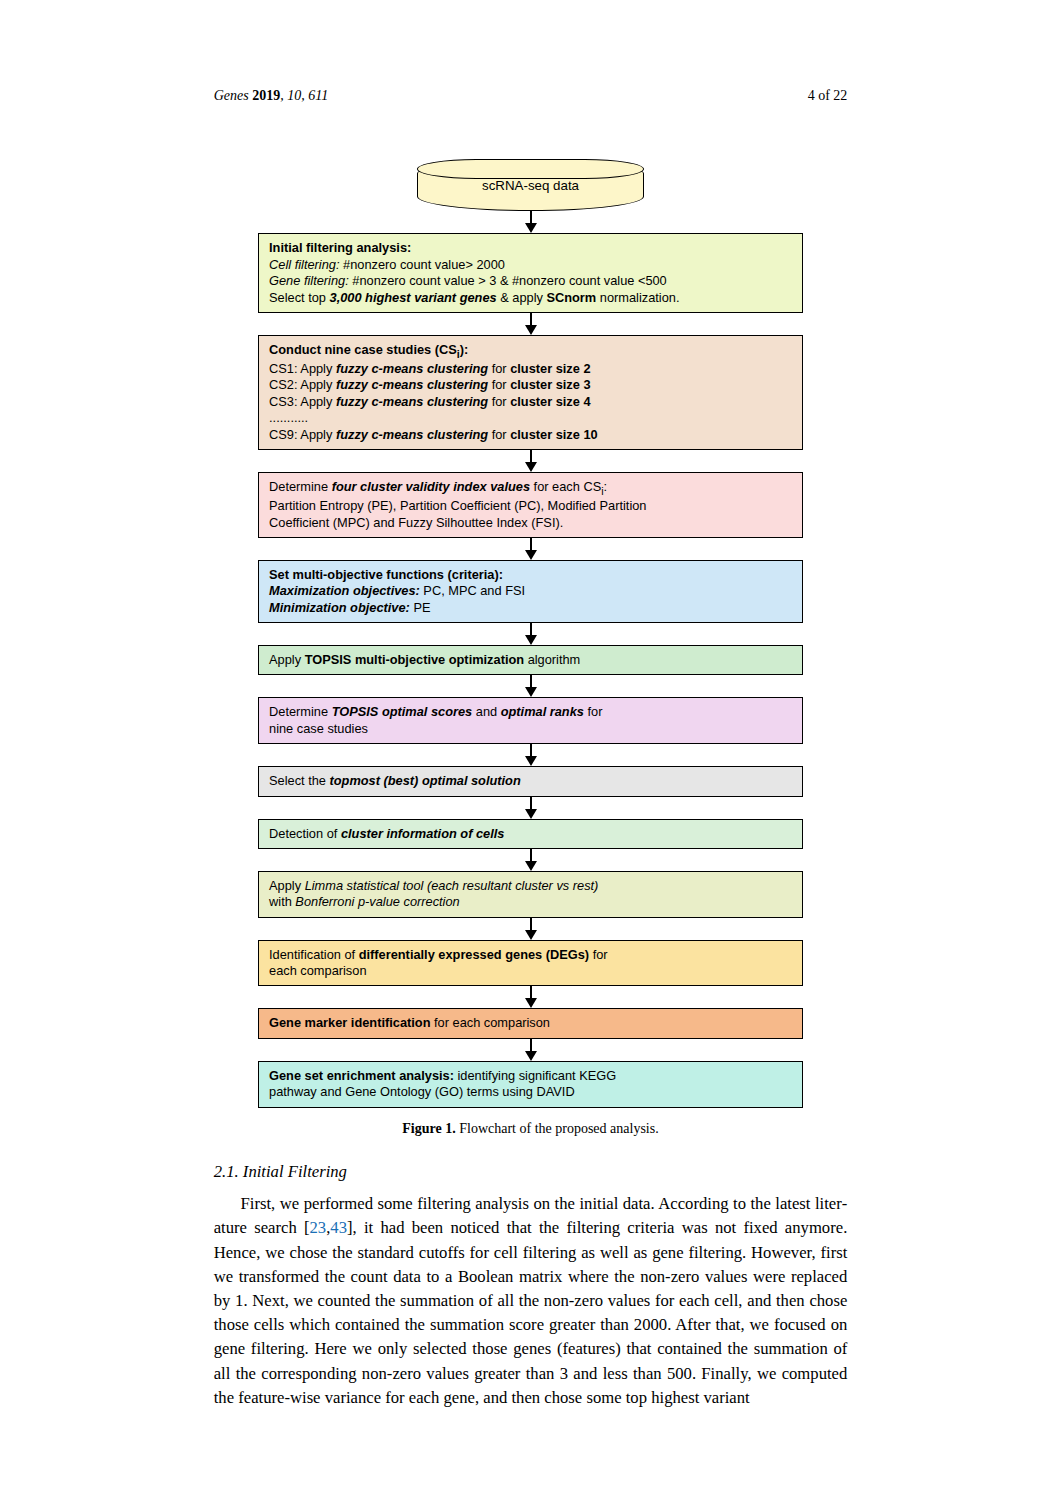Genes 2019, 10, 611
4 of 22
scRNA-seq data
Initial filtering analysis:
Cell filtering: #nonzero count value> 2000
Gene filtering: #nonzero count value > 3 & #nonzero count value <500
Select top 3,000 highest variant genes & apply SCnorm normalization.
Conduct nine case studies (CSi):
CS1: Apply fuzzy c-means clustering for cluster size 2
CS2: Apply fuzzy c-means clustering for cluster size 3
CS3: Apply fuzzy c-means clustering for cluster size 4
...........
CS9: Apply fuzzy c-means clustering for cluster size 10
Determine four cluster validity index values for each CSi:
Partition Entropy (PE), Partition Coefficient (PC), Modified Partition
Coefficient (MPC) and Fuzzy Silhouttee Index (FSI).
Set multi-objective functions (criteria):
Maximization objectives: PC, MPC and FSI
Minimization objective: PE
Apply TOPSIS multi-objective optimization algorithm
Determine TOPSIS optimal scores and optimal ranks for
nine case studies
Select the topmost (best) optimal solution
Detection of cluster information of cells
Apply Limma statistical tool (each resultant cluster vs rest)
with Bonferroni p-value correction
Identification of differentially expressed genes (DEGs) for
each comparison
Gene marker identification for each comparison
Gene set enrichment analysis: identifying significant KEGG
pathway and Gene Ontology (GO) terms using DAVID
Figure 1. Flowchart of the proposed analysis.
2.1. Initial Filtering
First, we performed some filtering analysis on the initial data. According to the latest literature search [23,43], it had been noticed that the filtering criteria was not fixed anymore. Hence, we chose the standard cutoffs for cell filtering as well as gene filtering. However, first we transformed the count data to a Boolean matrix where the non-zero values were replaced by 1. Next, we counted the summation of all the non-zero values for each cell, and then chose those cells which contained the summation score greater than 2000. After that, we focused on gene filtering. Here we only selected those genes (features) that contained the summation of all the corresponding non-zero values greater than 3 and less than 500. Finally, we computed the feature-wise variance for each gene, and then chose some top highest variant